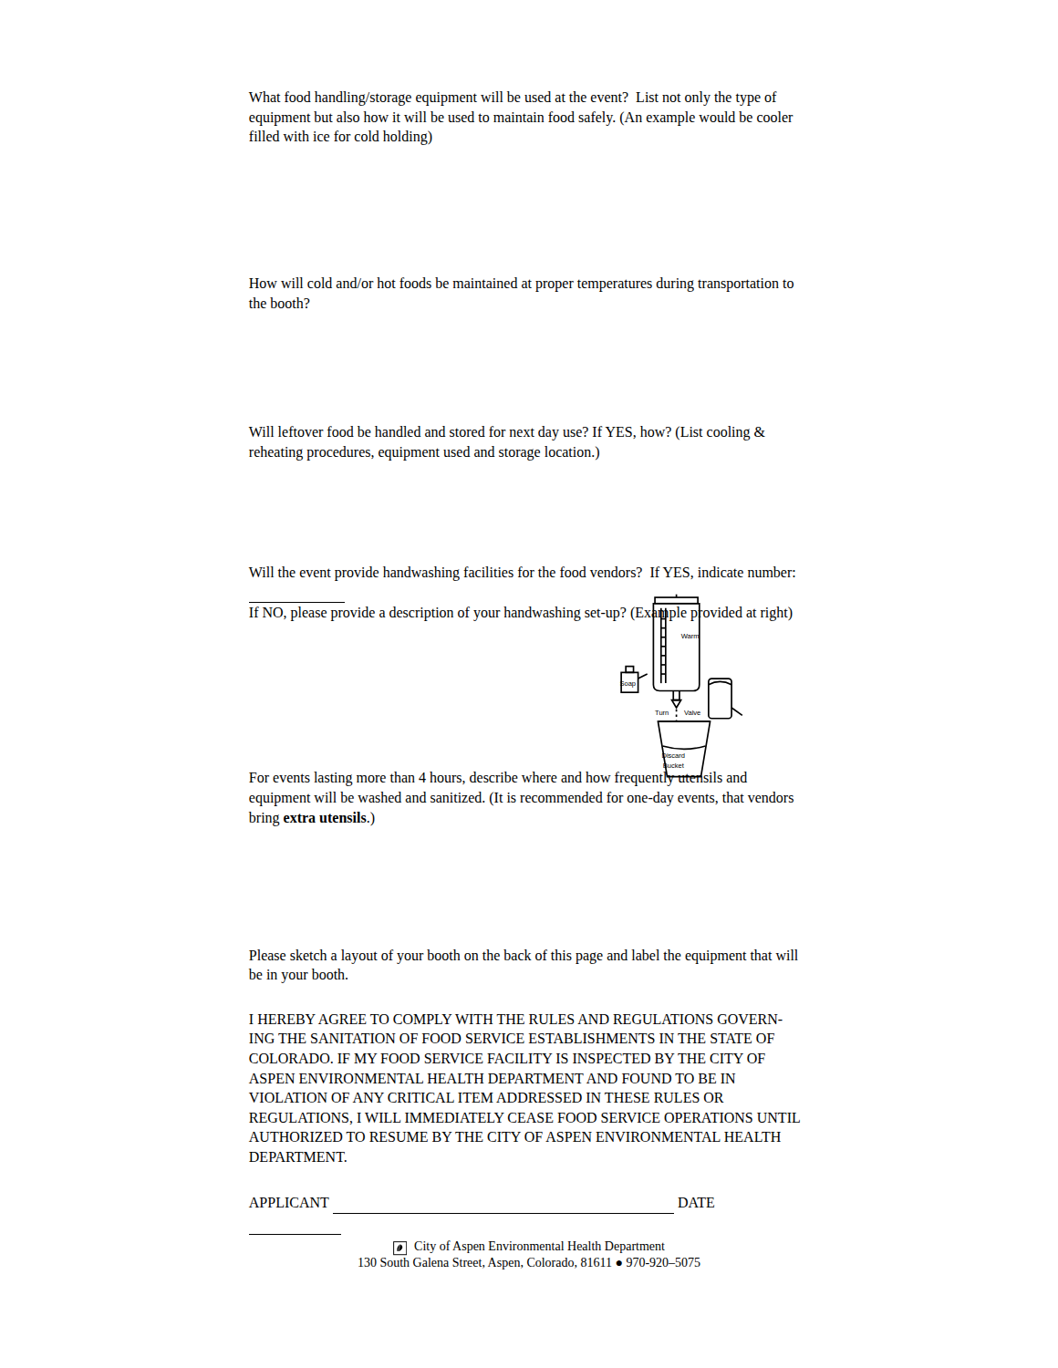What food handling/storage equipment will be used at the event? List not only the type of equipment but also how it will be used to maintain food safely. (An example would be cooler filled with ice for cold holding)
How will cold and/or hot foods be maintained at proper temperatures during transportation to the booth?
Will leftover food be handled and stored for next day use? If YES, how? (List cooling & reheating procedures, equipment used and storage location.)
Will the event provide handwashing facilities for the food vendors? If YES, indicate number:
If NO, please provide a description of your handwashing set-up? (Example provided at right)
Warm Soap Turn Valve Discard Bucket
For events lasting more than 4 hours, describe where and how frequently utensils and equipment will be washed and sanitized. (It is recommended for one-day events, that vendors bring extra utensils.)
Please sketch a layout of your booth on the back of this page and label the equipment that will be in your booth.
I hereby agree to comply with the rules and regulations govern- ing the sanitation of food service establishments in the state of Colorado. If my food service facility is inspected by the City of Aspen Environmental Health Department and found to be in violation of any critical item addressed in these rules or regulations, I will immediately cease food service operations until authorized to resume by the City of Aspen Environmental Health Department.
APPLICANT DATE
City of Aspen Environmental Health Department
130 South Galena Street, Aspen, Colorado, 81611 ● 970-920–5075